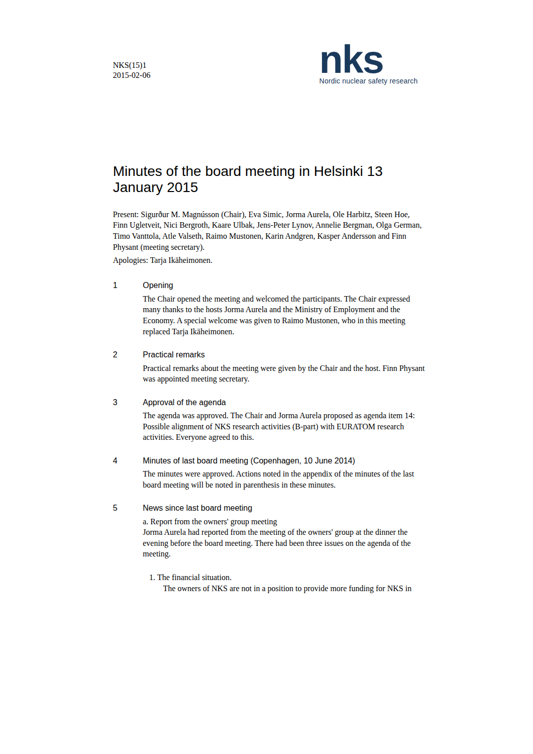NKS(15)1
2015-02-06
nks
Nordic nuclear safety research
Minutes of the board meeting in Helsinki 13 January 2015
Present: Sigurður M. Magnússon (Chair), Eva Simic, Jorma Aurela, Ole Harbitz, Steen Hoe, Finn Ugletveit, Nici Bergroth, Kaare Ulbak, Jens-Peter Lynov, Annelie Bergman, Olga German, Timo Vanttola, Atle Valseth, Raimo Mustonen, Karin Andgren, Kasper Andersson and Finn Physant (meeting secretary).
Apologies: Tarja Ikäheimonen.
1 Opening
The Chair opened the meeting and welcomed the participants. The Chair expressed many thanks to the hosts Jorma Aurela and the Ministry of Employment and the Economy. A special welcome was given to Raimo Mustonen, who in this meeting replaced Tarja Ikäheimonen.
2 Practical remarks
Practical remarks about the meeting were given by the Chair and the host. Finn Physant was appointed meeting secretary.
3 Approval of the agenda
The agenda was approved. The Chair and Jorma Aurela proposed as agenda item 14: Possible alignment of NKS research activities (B-part) with EURATOM research activities. Everyone agreed to this.
4 Minutes of last board meeting (Copenhagen, 10 June 2014)
The minutes were approved. Actions noted in the appendix of the minutes of the last board meeting will be noted in parenthesis in these minutes.
5 News since last board meeting
a. Report from the owners' group meeting
Jorma Aurela had reported from the meeting of the owners' group at the dinner the evening before the board meeting. There had been three issues on the agenda of the meeting.
The financial situation.
The owners of NKS are not in a position to provide more funding for NKS in